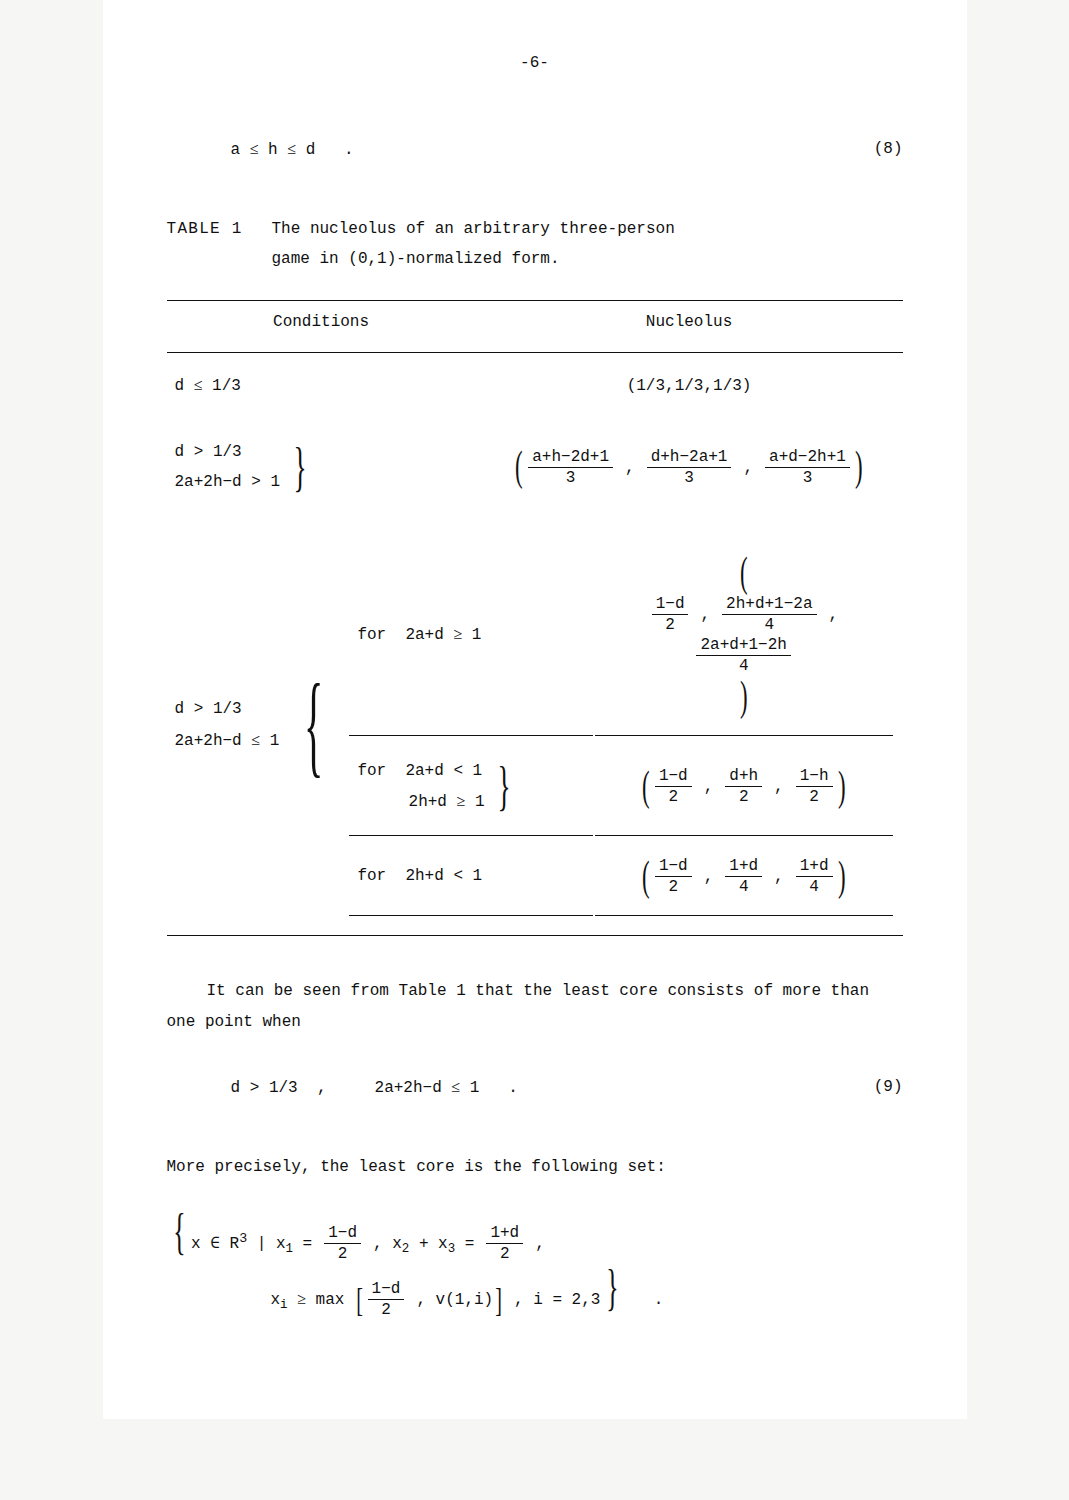-6-
a ≤ h ≤ d . (8)
TABLE 1 The nucleolus of an arbitrary three-person game in (0,1)-normalized form.
| Conditions | Nucleolus |
| --- | --- |
| d ≤ 1/3 | (1/3,1/3,1/3) |
| d > 1/3 2a+2h−d > 1 } | ( a+h−2d+1 3 , d+h−2a+1 3 , a+d−2h+1 3 ) |
| d > 1/3 2a+2h−d ≤ 1 { / for 2a+d ≥ 1 / ( 1−d 2 , 2h+d+1−2a 4 , 2a+d+1−2h 4 ) / / for 2a+d < 1 2h+d ≥ 1 } / ( 1−d 2 , d+h 2 , 1−h 2 ) / / for 2h+d < 1 / ( 1−d 2 , 1+d 4 , 1+d 4 ) / |
It can be seen from Table 1 that the least core consists of more than one point when
d > 1/3 , 2a+2h−d ≤ 1 . (9)
More precisely, the least core is the following set:
{x ∈ R3 | x1 = 1−d 2 , x2 + x3 = 1+d 2 ,
xi ≥ max [1−d 2 , v(1,i)] , i = 2,3} .